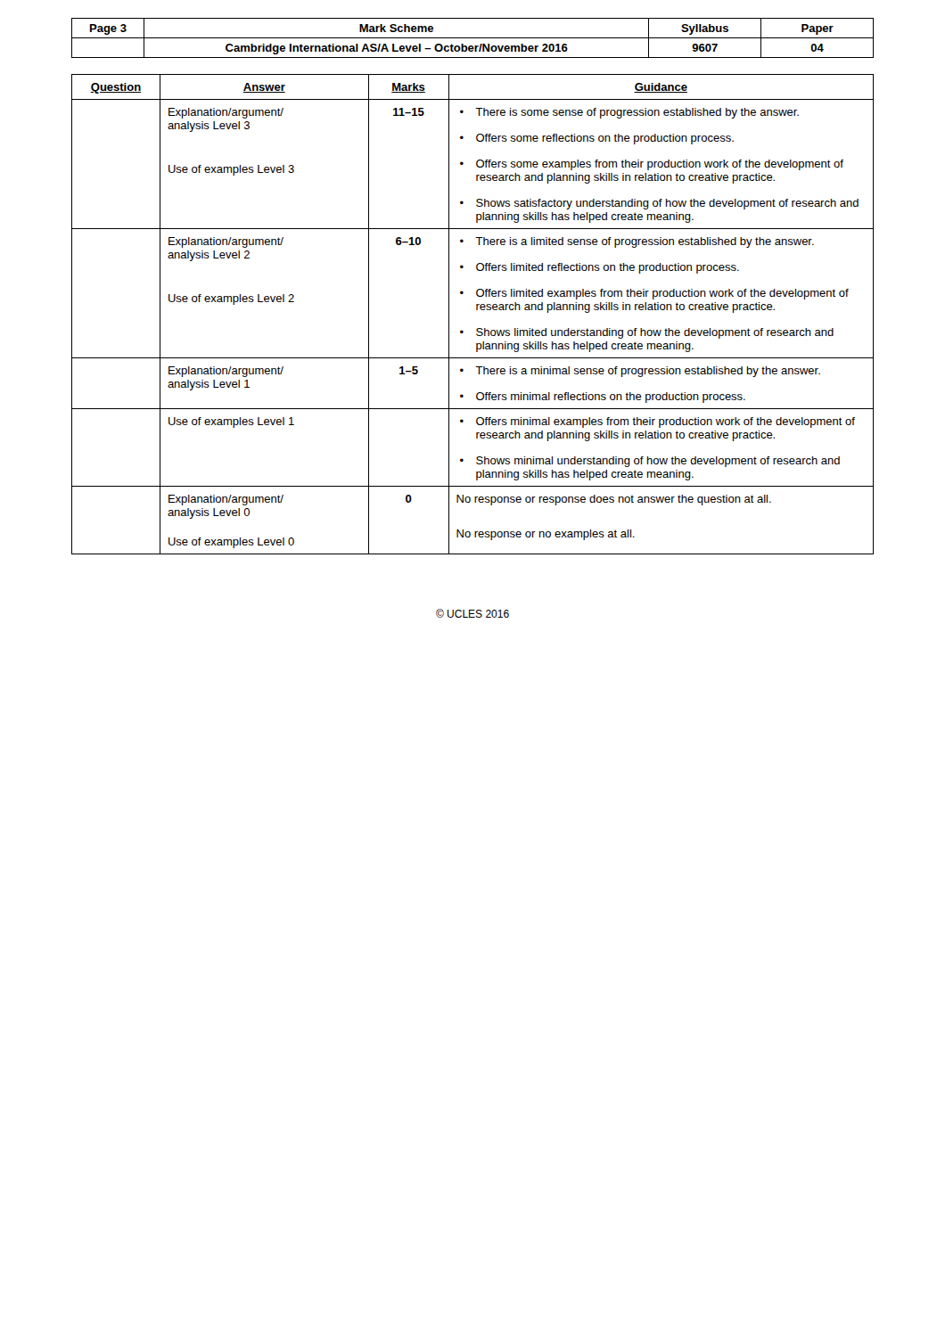| Page 3 | Mark Scheme | Syllabus | Paper |
| | Cambridge International AS/A Level – October/November 2016 | 9607 | 04 |
| Question | Answer | Marks | Guidance |
| --- | --- | --- | --- |
| | Explanation/argument/ analysis Level 3 Use of examples Level 3 | 11–15 | There is some sense of progression established by the answer. Offers some reflections on the production process. Offers some examples from their production work of the development of research and planning skills in relation to creative practice. Shows satisfactory understanding of how the development of research and planning skills has helped create meaning. |
| | Explanation/argument/ analysis Level 2 Use of examples Level 2 | 6–10 | There is a limited sense of progression established by the answer. Offers limited reflections on the production process. Offers limited examples from their production work of the development of research and planning skills in relation to creative practice. Shows limited understanding of how the development of research and planning skills has helped create meaning. |
| | Explanation/argument/ analysis Level 1 | 1–5 | There is a minimal sense of progression established by the answer. Offers minimal reflections on the production process. |
| | Use of examples Level 1 | | Offers minimal examples from their production work of the development of research and planning skills in relation to creative practice. Shows minimal understanding of how the development of research and planning skills has helped create meaning. |
| | Explanation/argument/ analysis Level 0 Use of examples Level 0 | 0 | No response or response does not answer the question at all. No response or no examples at all. |
© UCLES 2016